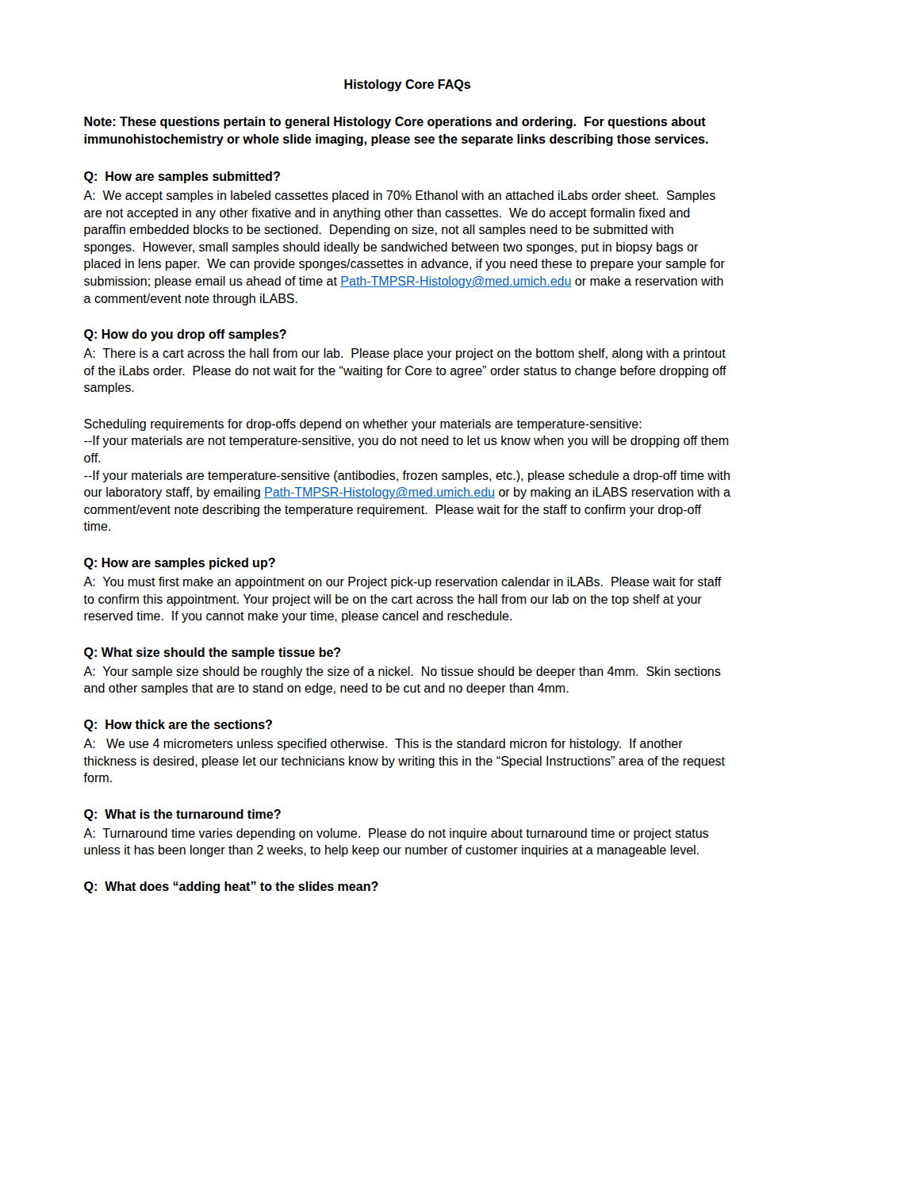Histology Core FAQs
Note: These questions pertain to general Histology Core operations and ordering. For questions about immunohistochemistry or whole slide imaging, please see the separate links describing those services.
Q: How are samples submitted?
A: We accept samples in labeled cassettes placed in 70% Ethanol with an attached iLabs order sheet. Samples are not accepted in any other fixative and in anything other than cassettes. We do accept formalin fixed and paraffin embedded blocks to be sectioned. Depending on size, not all samples need to be submitted with sponges. However, small samples should ideally be sandwiched between two sponges, put in biopsy bags or placed in lens paper. We can provide sponges/cassettes in advance, if you need these to prepare your sample for submission; please email us ahead of time at Path-TMPSR-Histology@med.umich.edu or make a reservation with a comment/event note through iLABS.
Q: How do you drop off samples?
A: There is a cart across the hall from our lab. Please place your project on the bottom shelf, along with a printout of the iLabs order. Please do not wait for the “waiting for Core to agree” order status to change before dropping off samples.
Scheduling requirements for drop-offs depend on whether your materials are temperature-sensitive:
--If your materials are not temperature-sensitive, you do not need to let us know when you will be dropping off them off.
--If your materials are temperature-sensitive (antibodies, frozen samples, etc.), please schedule a drop-off time with our laboratory staff, by emailing Path-TMPSR-Histology@med.umich.edu or by making an iLABS reservation with a comment/event note describing the temperature requirement. Please wait for the staff to confirm your drop-off time.
Q: How are samples picked up?
A: You must first make an appointment on our Project pick-up reservation calendar in iLABs. Please wait for staff to confirm this appointment. Your project will be on the cart across the hall from our lab on the top shelf at your reserved time. If you cannot make your time, please cancel and reschedule.
Q: What size should the sample tissue be?
A: Your sample size should be roughly the size of a nickel. No tissue should be deeper than 4mm. Skin sections and other samples that are to stand on edge, need to be cut and no deeper than 4mm.
Q: How thick are the sections?
A: We use 4 micrometers unless specified otherwise. This is the standard micron for histology. If another thickness is desired, please let our technicians know by writing this in the “Special Instructions” area of the request form.
Q: What is the turnaround time?
A: Turnaround time varies depending on volume. Please do not inquire about turnaround time or project status unless it has been longer than 2 weeks, to help keep our number of customer inquiries at a manageable level.
Q: What does “adding heat” to the slides mean?